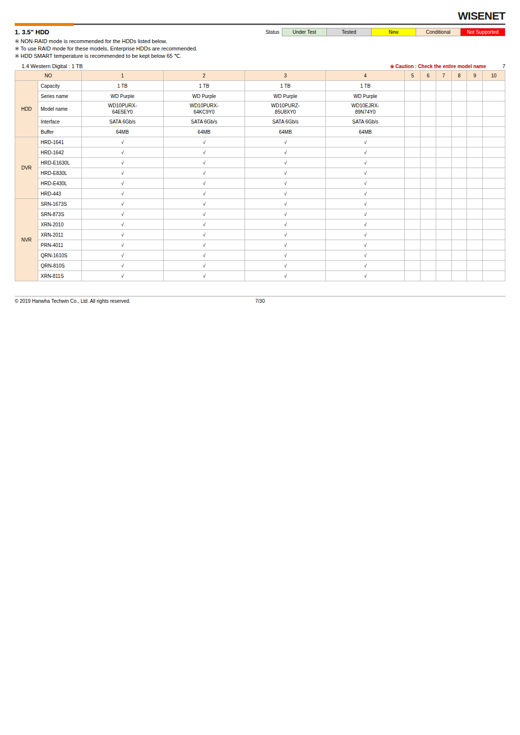WISENET
1. 3.5" HDD
Status
Under Test
Tested
New
Conditional
Not Supported
※ NON-RAID mode is recommended for the HDDs listed below.
※ To use RAID mode for these models, Enterprise HDDs are recommended.
※ HDD SMART temperature is recommended to be kept below 65 ℃.
1.4 Western Digital : 1 TB
※ Caution : Check the entire model name 7
| NO | 1 | 2 | 3 | 4 | 5 | 6 | 7 | 8 | 9 | 10 |
| --- | --- | --- | --- | --- | --- | --- | --- | --- | --- | --- |
| HDD | Capacity | 1 TB | 1 TB | 1 TB | 1 TB | | | | | | |
| Series name | WD Purple | WD Purple | WD Purple | WD Purple | | | | | | |
| Model name | WD10PURX- 64E5EY0 | WD10PURX- 64KC9Y0 | WD10PURZ- 85U8XY0 | WD10EJRX- 89N74Y0 | | | | | | |
| Interface | SATA 6Gb/s | SATA 6Gb/s | SATA 6Gb/s | SATA 6Gb/s | | | | | | |
| Buffer | 64MB | 64MB | 64MB | 64MB | | | | | | |
| DVR | HRD-1641 | √ | √ | √ | √ | | | | | | |
| HRD-1642 | √ | √ | √ | √ | | | | | | |
| HRD-E1630L | √ | √ | √ | √ | | | | | | |
| HRD-E830L | √ | √ | √ | √ | | | | | | |
| HRD-E430L | √ | √ | √ | √ | | | | | | |
| HRD-443 | √ | √ | √ | √ | | | | | | |
| NVR | SRN-1673S | √ | √ | √ | √ | | | | | | |
| SRN-873S | √ | √ | √ | √ | | | | | | |
| XRN-2010 | √ | √ | √ | √ | | | | | | |
| XRN-2011 | √ | √ | √ | √ | | | | | | |
| PRN-4011 | √ | √ | √ | √ | | | | | | |
| QRN-1610S | √ | √ | √ | √ | | | | | | |
| QRN-810S | √ | √ | √ | √ | | | | | | |
| XRN-811S | √ | √ | √ | √ | | | | | | |
© 2019 Hanwha Techwin Co., Ltd. All rights reserved.
7/30